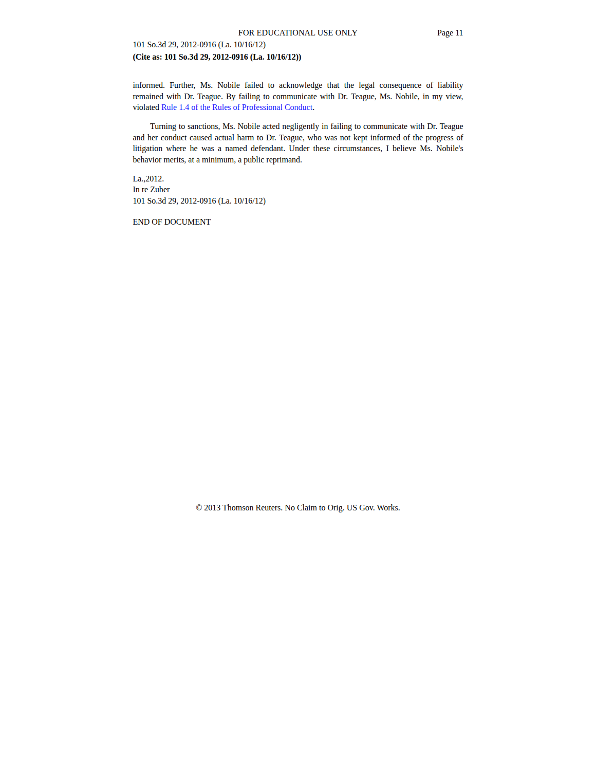FOR EDUCATIONAL USE ONLY Page 11
101 So.3d 29, 2012-0916 (La. 10/16/12)
(Cite as: 101 So.3d 29, 2012-0916 (La. 10/16/12))
informed. Further, Ms. Nobile failed to acknowledge that the legal consequence of liability remained with Dr. Teague. By failing to communicate with Dr. Teague, Ms. Nobile, in my view, violated Rule 1.4 of the Rules of Professional Conduct.
Turning to sanctions, Ms. Nobile acted negligently in failing to communicate with Dr. Teague and her conduct caused actual harm to Dr. Teague, who was not kept informed of the progress of litigation where he was a named defendant. Under these circumstances, I believe Ms. Nobile's behavior merits, at a minimum, a public reprimand.
La.,2012.
In re Zuber
101 So.3d 29, 2012-0916 (La. 10/16/12)
END OF DOCUMENT
© 2013 Thomson Reuters. No Claim to Orig. US Gov. Works.